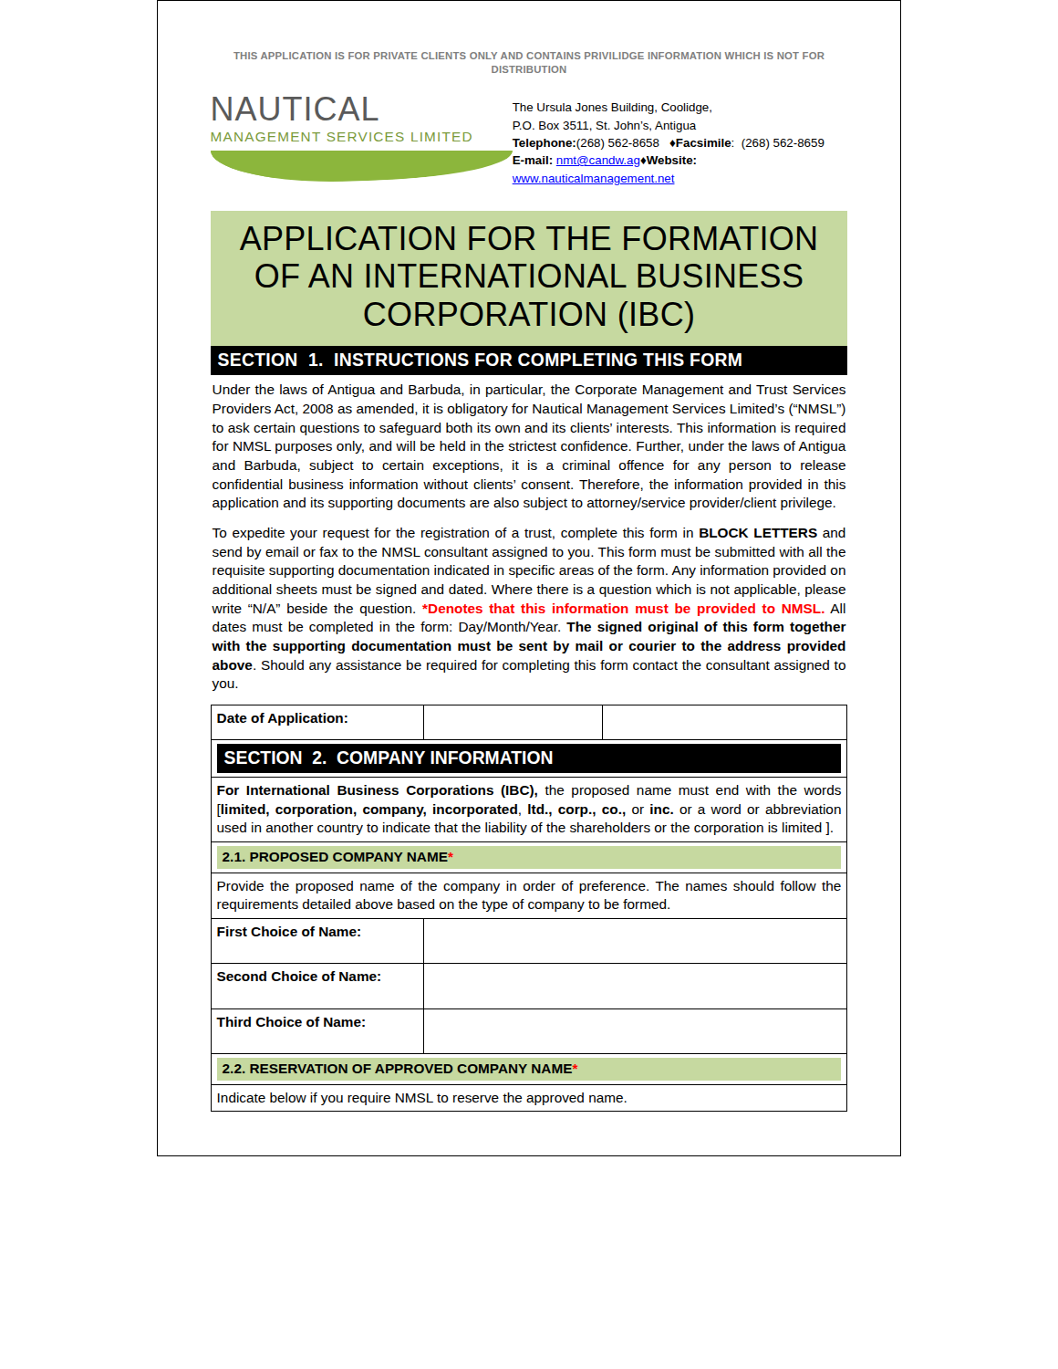THIS APPLICATION IS FOR PRIVATE CLIENTS ONLY AND CONTAINS PRIVILIDGE INFORMATION WHICH IS NOT FOR DISTRIBUTION
NAUTICAL
MANAGEMENT SERVICES LIMITED
The Ursula Jones Building, Coolidge,
P.O. Box 3511, St. John’s, Antigua
Telephone:(268) 562-8658 ♦Facsimile: (268) 562-8659
E-mail: nmt@candw.ag♦Website: www.nauticalmanagement.net
APPLICATION FOR THE FORMATION OF AN INTERNATIONAL BUSINESS CORPORATION (IBC)
SECTION 1. INSTRUCTIONS FOR COMPLETING THIS FORM
Under the laws of Antigua and Barbuda, in particular, the Corporate Management and Trust Services Providers Act, 2008 as amended, it is obligatory for Nautical Management Services Limited’s (“NMSL”) to ask certain questions to safeguard both its own and its clients’ interests. This information is required for NMSL purposes only, and will be held in the strictest confidence. Further, under the laws of Antigua and Barbuda, subject to certain exceptions, it is a criminal offence for any person to release confidential business information without clients’ consent. Therefore, the information provided in this application and its supporting documents are also subject to attorney/service provider/client privilege.
To expedite your request for the registration of a trust, complete this form in BLOCK LETTERS and send by email or fax to the NMSL consultant assigned to you. This form must be submitted with all the requisite supporting documentation indicated in specific areas of the form. Any information provided on additional sheets must be signed and dated. Where there is a question which is not applicable, please write “N/A” beside the question. *Denotes that this information must be provided to NMSL. All dates must be completed in the form: Day/Month/Year. The signed original of this form together with the supporting documentation must be sent by mail or courier to the address provided above. Should any assistance be required for completing this form contact the consultant assigned to you.
| Date of Application: | | |
| SECTION 2. COMPANY INFORMATION |
| For International Business Corporations (IBC), the proposed name must end with the words [ limited, corporation, company, incorporated , ltd., corp., co., or inc. or a word or abbreviation used in another country to indicate that the liability of the shareholders or the corporation is limited ]. |
| 2.1. PROPOSED COMPANY NAME * |
| Provide the proposed name of the company in order of preference. The names should follow the requirements detailed above based on the type of company to be formed. |
| First Choice of Name: | |
| Second Choice of Name: | |
| Third Choice of Name: | |
| 2.2. RESERVATION OF APPROVED COMPANY NAME * |
| Indicate below if you require NMSL to reserve the approved name. |